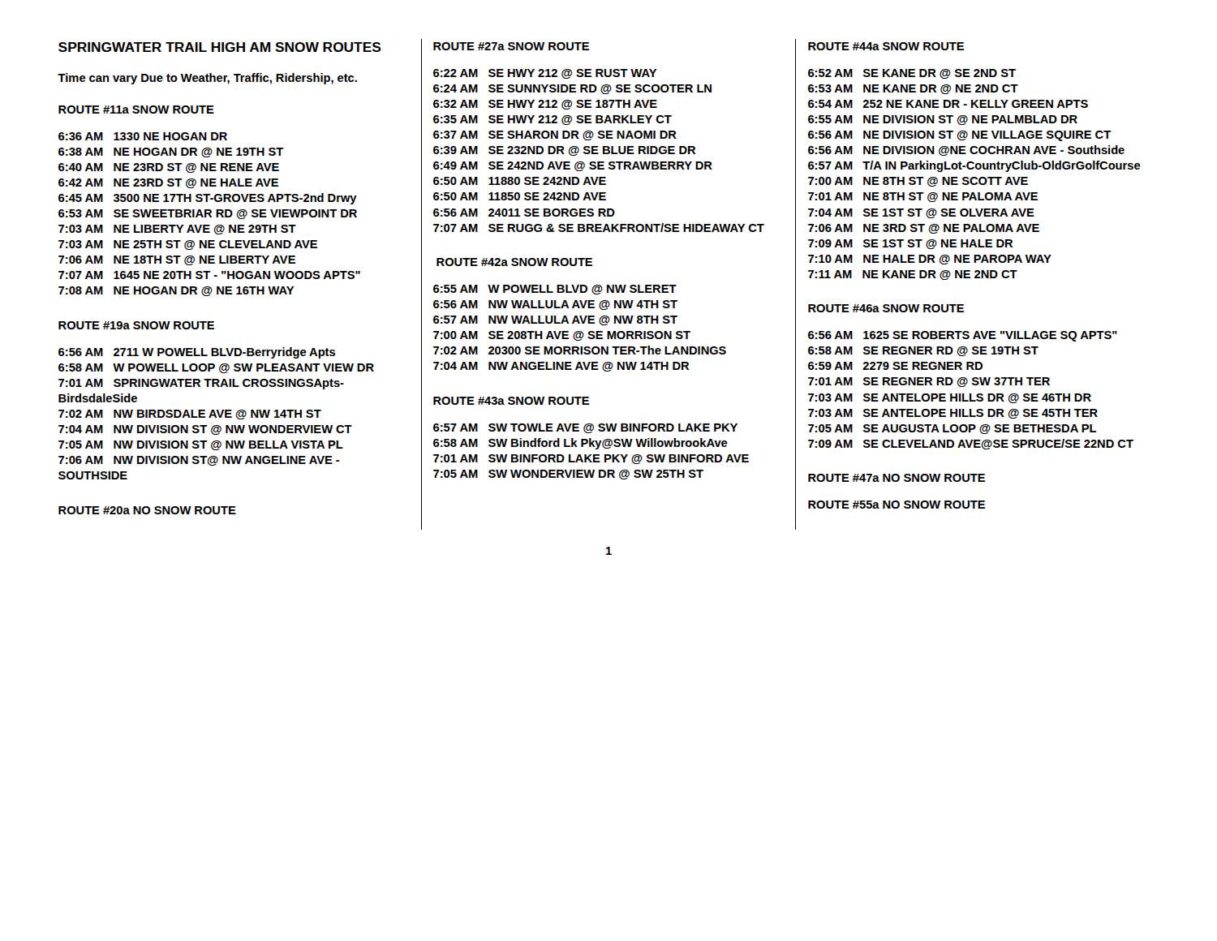SPRINGWATER TRAIL HIGH AM SNOW ROUTES
Time can vary Due to Weather, Traffic, Ridership, etc.
ROUTE #11a SNOW ROUTE
6:36 AM 1330 NE HOGAN DR
6:38 AM NE HOGAN DR @ NE 19TH ST
6:40 AM NE 23RD ST @ NE RENE AVE
6:42 AM NE 23RD ST @ NE HALE AVE
6:45 AM 3500 NE 17TH ST-GROVES APTS-2nd Drwy
6:53 AM SE SWEETBRIAR RD @ SE VIEWPOINT DR
7:03 AM NE LIBERTY AVE @ NE 29TH ST
7:03 AM NE 25TH ST @ NE CLEVELAND AVE
7:06 AM NE 18TH ST @ NE LIBERTY AVE
7:07 AM 1645 NE 20TH ST - "HOGAN WOODS APTS"
7:08 AM NE HOGAN DR @ NE 16TH WAY
ROUTE #19a SNOW ROUTE
6:56 AM 2711 W POWELL BLVD-Berryridge Apts
6:58 AM W POWELL LOOP @ SW PLEASANT VIEW DR
7:01 AM SPRINGWATER TRAIL CROSSINGSApts-BirdsdaleSide
7:02 AM NW BIRDSDALE AVE @ NW 14TH ST
7:04 AM NW DIVISION ST @ NW WONDERVIEW CT
7:05 AM NW DIVISION ST @ NW BELLA VISTA PL
7:06 AM NW DIVISION ST@ NW ANGELINE AVE - SOUTHSIDE
ROUTE #20a NO SNOW ROUTE
ROUTE #27a SNOW ROUTE
6:22 AM SE HWY 212 @ SE RUST WAY
6:24 AM SE SUNNYSIDE RD @ SE SCOOTER LN
6:32 AM SE HWY 212 @ SE 187TH AVE
6:35 AM SE HWY 212 @ SE BARKLEY CT
6:37 AM SE SHARON DR @ SE NAOMI DR
6:39 AM SE 232ND DR @ SE BLUE RIDGE DR
6:49 AM SE 242ND AVE @ SE STRAWBERRY DR
6:50 AM 11880 SE 242ND AVE
6:50 AM 11850 SE 242ND AVE
6:56 AM 24011 SE BORGES RD
7:07 AM SE RUGG & SE BREAKFRONT/SE HIDEAWAY CT
ROUTE #42a SNOW ROUTE
6:55 AM W POWELL BLVD @ NW SLERET
6:56 AM NW WALLULA AVE @ NW 4TH ST
6:57 AM NW WALLULA AVE @ NW 8TH ST
7:00 AM SE 208TH AVE @ SE MORRISON ST
7:02 AM 20300 SE MORRISON TER-The LANDINGS
7:04 AM NW ANGELINE AVE @ NW 14TH DR
ROUTE #43a SNOW ROUTE
6:57 AM SW TOWLE AVE @ SW BINFORD LAKE PKY
6:58 AM SW Bindford Lk Pky@SW WillowbrookAve
7:01 AM SW BINFORD LAKE PKY @ SW BINFORD AVE
7:05 AM SW WONDERVIEW DR @ SW 25TH ST
ROUTE #44a SNOW ROUTE
6:52 AM SE KANE DR @ SE 2ND ST
6:53 AM NE KANE DR @ NE 2ND CT
6:54 AM 252 NE KANE DR - KELLY GREEN APTS
6:55 AM NE DIVISION ST @ NE PALMBLAD DR
6:56 AM NE DIVISION ST @ NE VILLAGE SQUIRE CT
6:56 AM NE DIVISION @NE COCHRAN AVE - Southside
6:57 AM T/A IN ParkingLot-CountryClub-OldGrGolfCourse
7:00 AM NE 8TH ST @ NE SCOTT AVE
7:01 AM NE 8TH ST @ NE PALOMA AVE
7:04 AM SE 1ST ST @ SE OLVERA AVE
7:06 AM NE 3RD ST @ NE PALOMA AVE
7:09 AM SE 1ST ST @ NE HALE DR
7:10 AM NE HALE DR @ NE PAROPA WAY
7:11 AM NE KANE DR @ NE 2ND CT
ROUTE #46a SNOW ROUTE
6:56 AM 1625 SE ROBERTS AVE "VILLAGE SQ APTS"
6:58 AM SE REGNER RD @ SE 19TH ST
6:59 AM 2279 SE REGNER RD
7:01 AM SE REGNER RD @ SW 37TH TER
7:03 AM SE ANTELOPE HILLS DR @ SE 46TH DR
7:03 AM SE ANTELOPE HILLS DR @ SE 45TH TER
7:05 AM SE AUGUSTA LOOP @ SE BETHESDA PL
7:09 AM SE CLEVELAND AVE@SE SPRUCE/SE 22ND CT
ROUTE #47a NO SNOW ROUTE
ROUTE #55a NO SNOW ROUTE
1